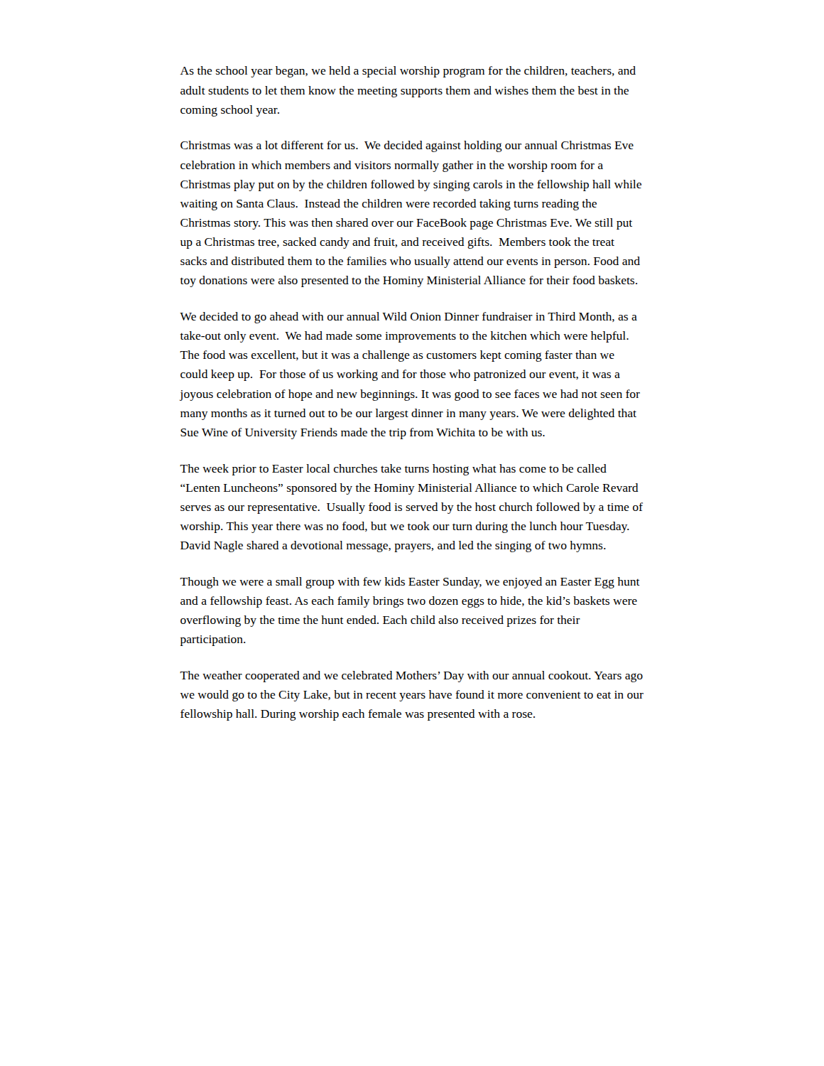As the school year began, we held a special worship program for the children, teachers, and adult students to let them know the meeting supports them and wishes them the best in the coming school year.
Christmas was a lot different for us. We decided against holding our annual Christmas Eve celebration in which members and visitors normally gather in the worship room for a Christmas play put on by the children followed by singing carols in the fellowship hall while waiting on Santa Claus. Instead the children were recorded taking turns reading the Christmas story. This was then shared over our FaceBook page Christmas Eve. We still put up a Christmas tree, sacked candy and fruit, and received gifts. Members took the treat sacks and distributed them to the families who usually attend our events in person. Food and toy donations were also presented to the Hominy Ministerial Alliance for their food baskets.
We decided to go ahead with our annual Wild Onion Dinner fundraiser in Third Month, as a take-out only event. We had made some improvements to the kitchen which were helpful. The food was excellent, but it was a challenge as customers kept coming faster than we could keep up. For those of us working and for those who patronized our event, it was a joyous celebration of hope and new beginnings. It was good to see faces we had not seen for many months as it turned out to be our largest dinner in many years. We were delighted that Sue Wine of University Friends made the trip from Wichita to be with us.
The week prior to Easter local churches take turns hosting what has come to be called “Lenten Luncheons” sponsored by the Hominy Ministerial Alliance to which Carole Revard serves as our representative. Usually food is served by the host church followed by a time of worship. This year there was no food, but we took our turn during the lunch hour Tuesday. David Nagle shared a devotional message, prayers, and led the singing of two hymns.
Though we were a small group with few kids Easter Sunday, we enjoyed an Easter Egg hunt and a fellowship feast. As each family brings two dozen eggs to hide, the kid’s baskets were overflowing by the time the hunt ended. Each child also received prizes for their participation.
The weather cooperated and we celebrated Mothers’ Day with our annual cookout. Years ago we would go to the City Lake, but in recent years have found it more convenient to eat in our fellowship hall. During worship each female was presented with a rose.